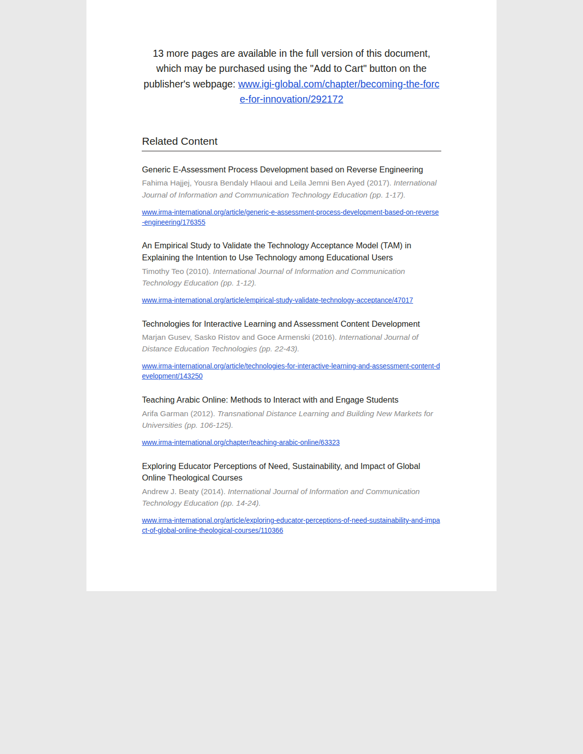13 more pages are available in the full version of this document, which may be purchased using the "Add to Cart" button on the publisher's webpage: www.igi-global.com/chapter/becoming-the-force-for-innovation/292172
Related Content
Generic E-Assessment Process Development based on Reverse Engineering
Fahima Hajjej, Yousra Bendaly Hlaoui and Leila Jemni Ben Ayed (2017). International Journal of Information and Communication Technology Education (pp. 1-17).
www.irma-international.org/article/generic-e-assessment-process-development-based-on-reverse-engineering/176355
An Empirical Study to Validate the Technology Acceptance Model (TAM) in Explaining the Intention to Use Technology among Educational Users
Timothy Teo (2010). International Journal of Information and Communication Technology Education (pp. 1-12).
www.irma-international.org/article/empirical-study-validate-technology-acceptance/47017
Technologies for Interactive Learning and Assessment Content Development
Marjan Gusev, Sasko Ristov and Goce Armenski (2016). International Journal of Distance Education Technologies (pp. 22-43).
www.irma-international.org/article/technologies-for-interactive-learning-and-assessment-content-development/143250
Teaching Arabic Online: Methods to Interact with and Engage Students
Arifa Garman (2012). Transnational Distance Learning and Building New Markets for Universities (pp. 106-125).
www.irma-international.org/chapter/teaching-arabic-online/63323
Exploring Educator Perceptions of Need, Sustainability, and Impact of Global Online Theological Courses
Andrew J. Beaty (2014). International Journal of Information and Communication Technology Education (pp. 14-24).
www.irma-international.org/article/exploring-educator-perceptions-of-need-sustainability-and-impact-of-global-online-theological-courses/110366